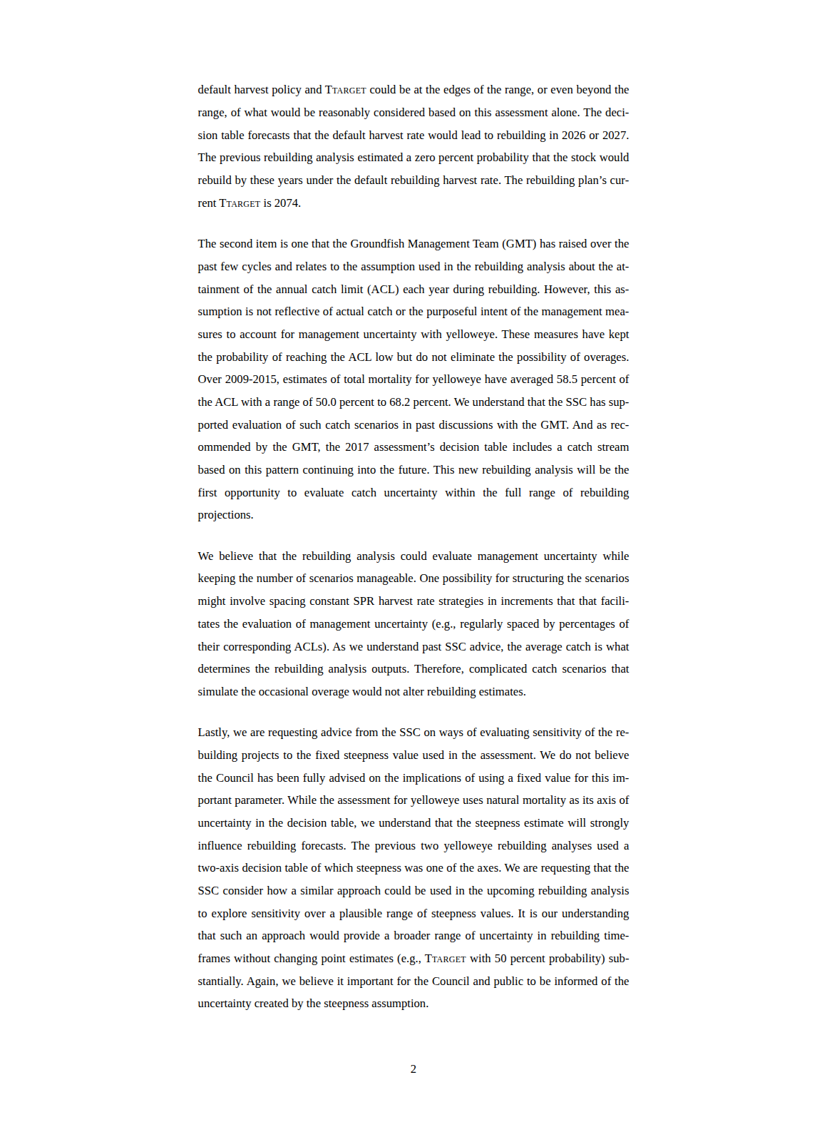default harvest policy and TTARGET could be at the edges of the range, or even beyond the range, of what would be reasonably considered based on this assessment alone. The decision table forecasts that the default harvest rate would lead to rebuilding in 2026 or 2027. The previous rebuilding analysis estimated a zero percent probability that the stock would rebuild by these years under the default rebuilding harvest rate. The rebuilding plan’s current TTARGET is 2074.
The second item is one that the Groundfish Management Team (GMT) has raised over the past few cycles and relates to the assumption used in the rebuilding analysis about the attainment of the annual catch limit (ACL) each year during rebuilding. However, this assumption is not reflective of actual catch or the purposeful intent of the management measures to account for management uncertainty with yelloweye. These measures have kept the probability of reaching the ACL low but do not eliminate the possibility of overages. Over 2009-2015, estimates of total mortality for yelloweye have averaged 58.5 percent of the ACL with a range of 50.0 percent to 68.2 percent. We understand that the SSC has supported evaluation of such catch scenarios in past discussions with the GMT. And as recommended by the GMT, the 2017 assessment’s decision table includes a catch stream based on this pattern continuing into the future. This new rebuilding analysis will be the first opportunity to evaluate catch uncertainty within the full range of rebuilding projections.
We believe that the rebuilding analysis could evaluate management uncertainty while keeping the number of scenarios manageable. One possibility for structuring the scenarios might involve spacing constant SPR harvest rate strategies in increments that that facilitates the evaluation of management uncertainty (e.g., regularly spaced by percentages of their corresponding ACLs). As we understand past SSC advice, the average catch is what determines the rebuilding analysis outputs. Therefore, complicated catch scenarios that simulate the occasional overage would not alter rebuilding estimates.
Lastly, we are requesting advice from the SSC on ways of evaluating sensitivity of the rebuilding projects to the fixed steepness value used in the assessment. We do not believe the Council has been fully advised on the implications of using a fixed value for this important parameter. While the assessment for yelloweye uses natural mortality as its axis of uncertainty in the decision table, we understand that the steepness estimate will strongly influence rebuilding forecasts. The previous two yelloweye rebuilding analyses used a two-axis decision table of which steepness was one of the axes. We are requesting that the SSC consider how a similar approach could be used in the upcoming rebuilding analysis to explore sensitivity over a plausible range of steepness values. It is our understanding that such an approach would provide a broader range of uncertainty in rebuilding timeframes without changing point estimates (e.g., TTARGET with 50 percent probability) substantially. Again, we believe it important for the Council and public to be informed of the uncertainty created by the steepness assumption.
2